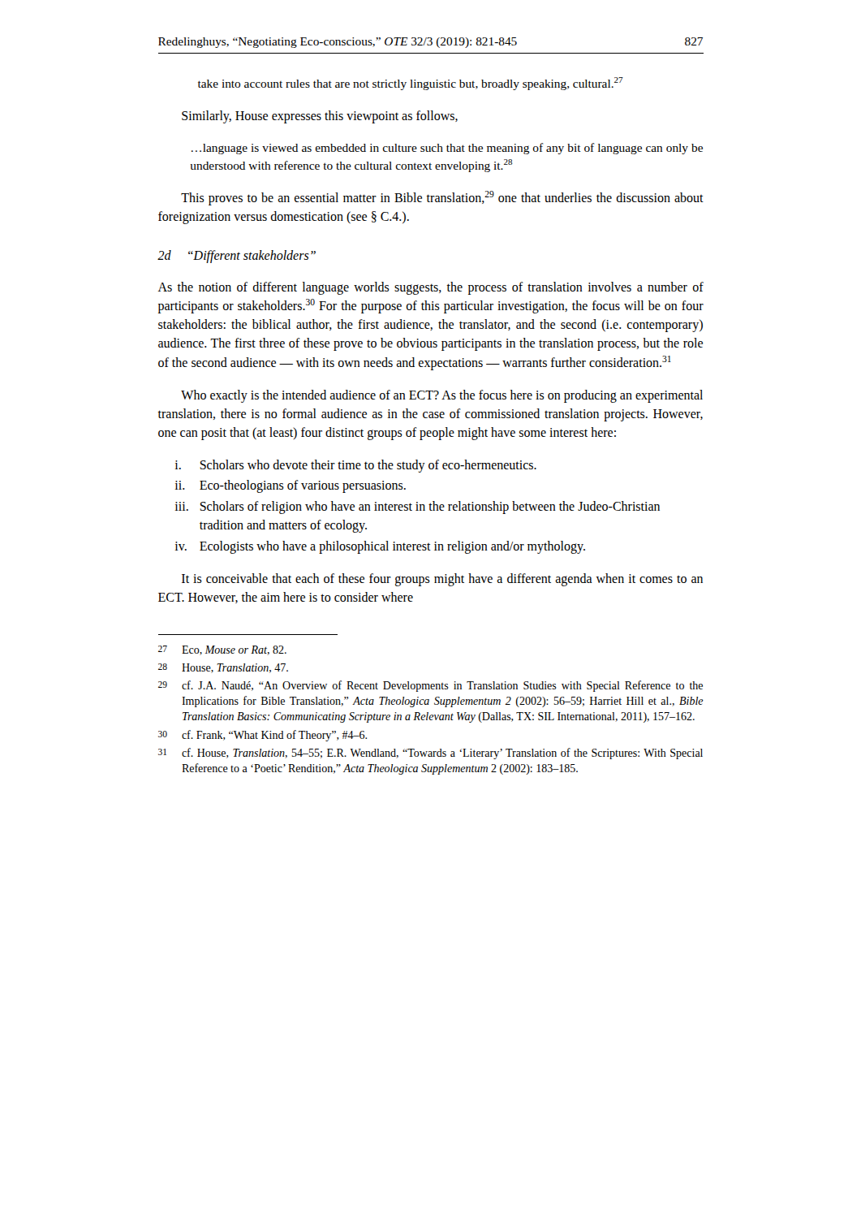Redelinghuys, “Negotiating Eco-conscious,” OTE 32/3 (2019): 821-845 827
take into account rules that are not strictly linguistic but, broadly speaking, cultural.27
Similarly, House expresses this viewpoint as follows,
…language is viewed as embedded in culture such that the meaning of any bit of language can only be understood with reference to the cultural context enveloping it.28
This proves to be an essential matter in Bible translation,29 one that underlies the discussion about foreignization versus domestication (see § C.4.).
2d“Different stakeholders”
As the notion of different language worlds suggests, the process of translation involves a number of participants or stakeholders.30 For the purpose of this particular investigation, the focus will be on four stakeholders: the biblical author, the first audience, the translator, and the second (i.e. contemporary) audience. The first three of these prove to be obvious participants in the translation process, but the role of the second audience — with its own needs and expectations — warrants further consideration.31
Who exactly is the intended audience of an ECT? As the focus here is on producing an experimental translation, there is no formal audience as in the case of commissioned translation projects. However, one can posit that (at least) four distinct groups of people might have some interest here:
i. Scholars who devote their time to the study of eco-hermeneutics.
ii. Eco-theologians of various persuasions.
iii. Scholars of religion who have an interest in the relationship between the Judeo-Christian tradition and matters of ecology.
iv. Ecologists who have a philosophical interest in religion and/or mythology.
It is conceivable that each of these four groups might have a different agenda when it comes to an ECT. However, the aim here is to consider where
27 Eco, Mouse or Rat, 82.
28 House, Translation, 47.
29cf. J.A. Naudé, “An Overview of Recent Developments in Translation Studies with Special Reference to the Implications for Bible Translation,” Acta Theologica Supplementum 2 (2002): 56–59; Harriet Hill et al., Bible Translation Basics: Communicating Scripture in a Relevant Way (Dallas, TX: SIL International, 2011), 157–162.
30cf. Frank, “What Kind of Theory”, #4–6.
31cf. House, Translation, 54–55; E.R. Wendland, “Towards a ‘Literary’ Translation of the Scriptures: With Special Reference to a ‘Poetic’ Rendition,” Acta Theologica Supplementum 2 (2002): 183–185.